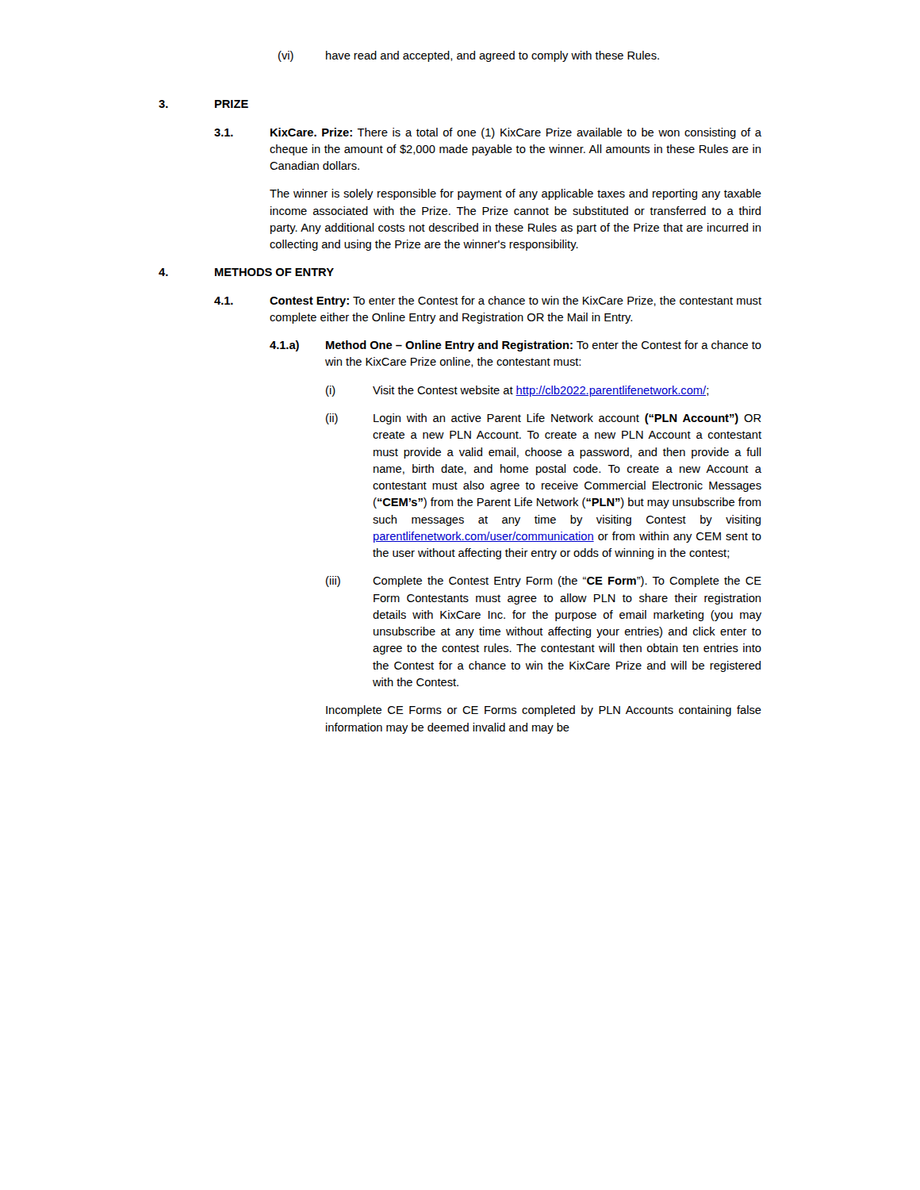(vi)
have read and accepted, and agreed to comply with these Rules.
3.
PRIZE
3.1.
KixCare. Prize: There is a total of one (1) KixCare Prize available to be won consisting of a cheque in the amount of $2,000 made payable to the winner. All amounts in these Rules are in Canadian dollars.
The winner is solely responsible for payment of any applicable taxes and reporting any taxable income associated with the Prize. The Prize cannot be substituted or transferred to a third party. Any additional costs not described in these Rules as part of the Prize that are incurred in collecting and using the Prize are the winner's responsibility.
4.
METHODS OF ENTRY
4.1.
Contest Entry: To enter the Contest for a chance to win the KixCare Prize, the contestant must complete either the Online Entry and Registration OR the Mail in Entry.
4.1.a)
Method One – Online Entry and Registration: To enter the Contest for a chance to win the KixCare Prize online, the contestant must:
(i)
Visit the Contest website at http://clb2022.parentlifenetwork.com/;
(ii)
Login with an active Parent Life Network account (“PLN Account”) OR create a new PLN Account. To create a new PLN Account a contestant must provide a valid email, choose a password, and then provide a full name, birth date, and home postal code. To create a new Account a contestant must also agree to receive Commercial Electronic Messages (“CEM’s”) from the Parent Life Network (“PLN”) but may unsubscribe from such messages at any time by visiting Contest by visiting parentlifenetwork.com/user/communication or from within any CEM sent to the user without affecting their entry or odds of winning in the contest;
(iii)
Complete the Contest Entry Form (the “CE Form”). To Complete the CE Form Contestants must agree to allow PLN to share their registration details with KixCare Inc. for the purpose of email marketing (you may unsubscribe at any time without affecting your entries) and click enter to agree to the contest rules. The contestant will then obtain ten entries into the Contest for a chance to win the KixCare Prize and will be registered with the Contest.
Incomplete CE Forms or CE Forms completed by PLN Accounts containing false information may be deemed invalid and may be